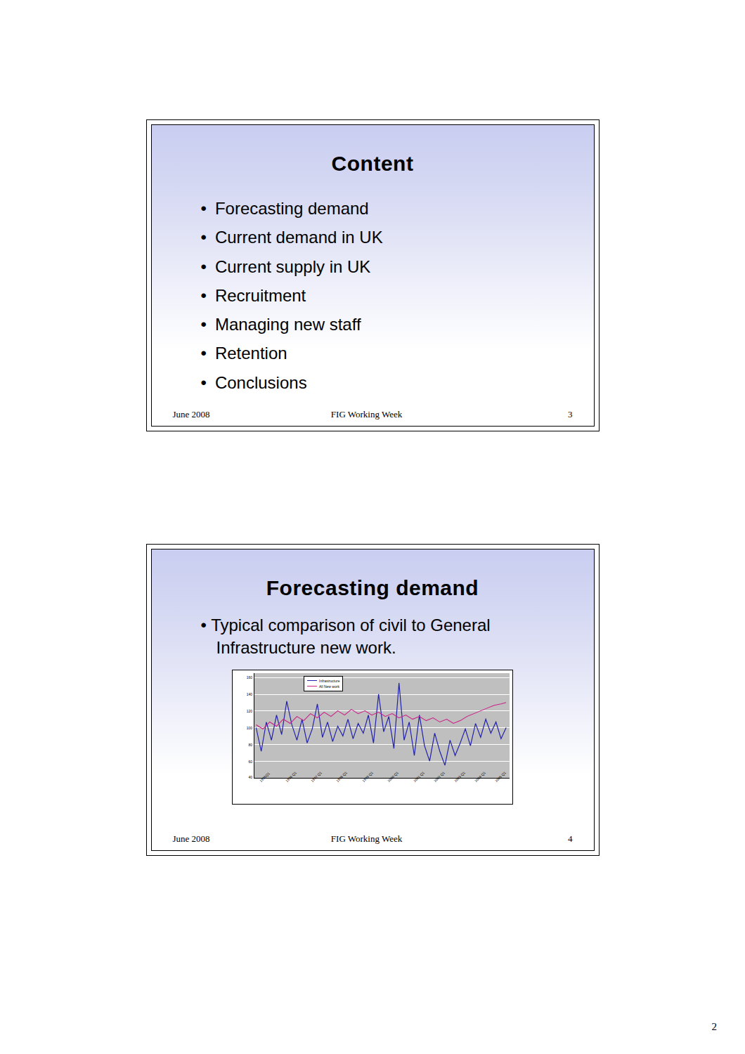Content
Forecasting demand
Current demand in UK
Current supply in UK
Recruitment
Managing new staff
Retention
Conclusions
June 2008 FIG Working Week 3
Forecasting demand
• Typical comparison of civil to General Infrastructure new work.
160 140 120 100 80 60 40
Infrastructure
All New work
1995Q1 1996 Q1 1997 Q1 1998 Q1 1999 Q1 2000 Q1 2001 Q1 2002 Q1 2003 Q1 2004 Q1 2005 Q1
June 2008 FIG Working Week 4
2